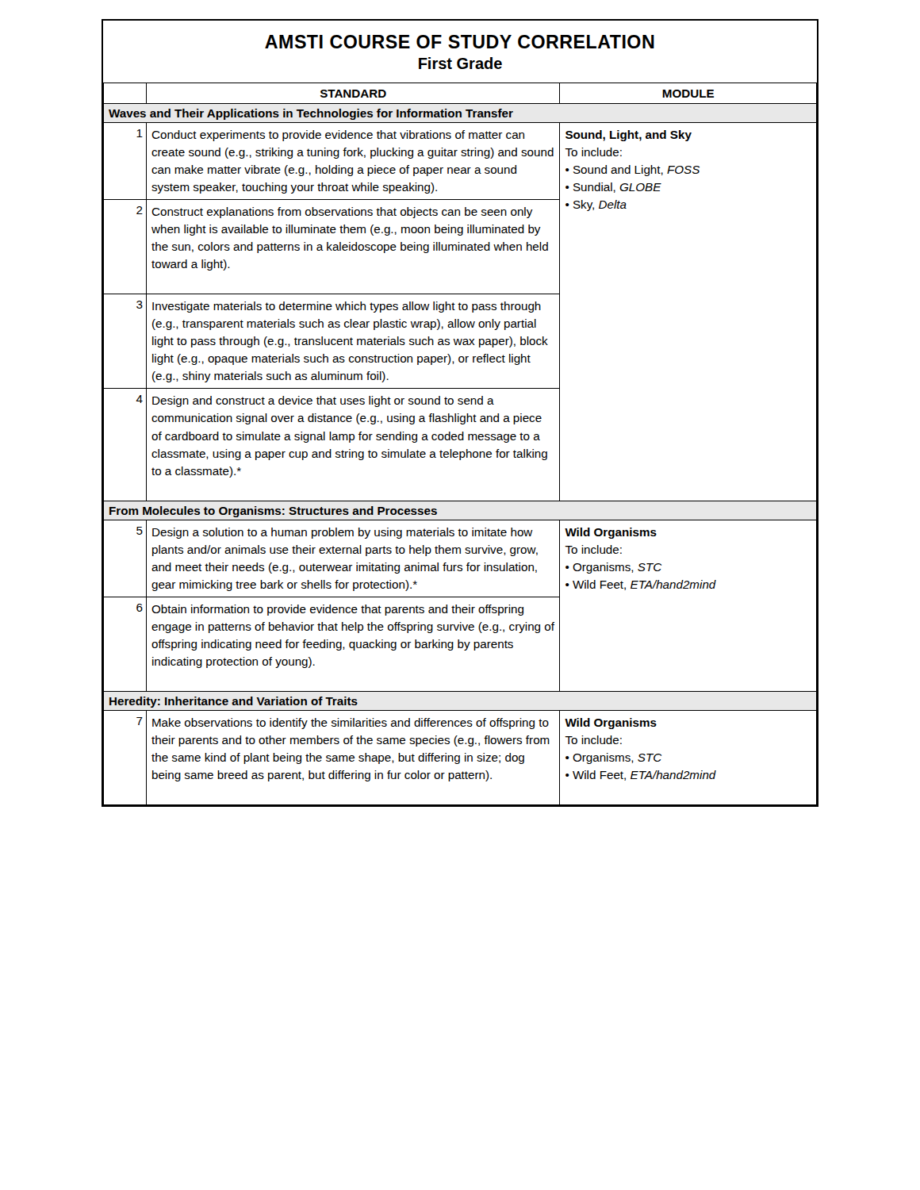AMSTI COURSE OF STUDY CORRELATION
First Grade
| | STANDARD | MODULE |
| --- | --- | --- |
| Waves and Their Applications in Technologies for Information Transfer |
| 1 | Conduct experiments to provide evidence that vibrations of matter can create sound (e.g., striking a tuning fork, plucking a guitar string) and sound can make matter vibrate (e.g., holding a piece of paper near a sound system speaker, touching your throat while speaking). | Sound, Light, and Sky To include: • Sound and Light, FOSS • Sundial, GLOBE • Sky, Delta |
| 2 | Construct explanations from observations that objects can be seen only when light is available to illuminate them (e.g., moon being illuminated by the sun, colors and patterns in a kaleidoscope being illuminated when held toward a light). |
| 3 | Investigate materials to determine which types allow light to pass through (e.g., transparent materials such as clear plastic wrap), allow only partial light to pass through (e.g., translucent materials such as wax paper), block light (e.g., opaque materials such as construction paper), or reflect light (e.g., shiny materials such as aluminum foil). |
| 4 | Design and construct a device that uses light or sound to send a communication signal over a distance (e.g., using a flashlight and a piece of cardboard to simulate a signal lamp for sending a coded message to a classmate, using a paper cup and string to simulate a telephone for talking to a classmate).* |
| From Molecules to Organisms: Structures and Processes |
| 5 | Design a solution to a human problem by using materials to imitate how plants and/or animals use their external parts to help them survive, grow, and meet their needs (e.g., outerwear imitating animal furs for insulation, gear mimicking tree bark or shells for protection).* | Wild Organisms To include: • Organisms, STC • Wild Feet, ETA/hand2mind |
| 6 | Obtain information to provide evidence that parents and their offspring engage in patterns of behavior that help the offspring survive (e.g., crying of offspring indicating need for feeding, quacking or barking by parents indicating protection of young). |
| Heredity: Inheritance and Variation of Traits |
| 7 | Make observations to identify the similarities and differences of offspring to their parents and to other members of the same species (e.g., flowers from the same kind of plant being the same shape, but differing in size; dog being same breed as parent, but differing in fur color or pattern). | Wild Organisms To include: • Organisms, STC • Wild Feet, ETA/hand2mind |